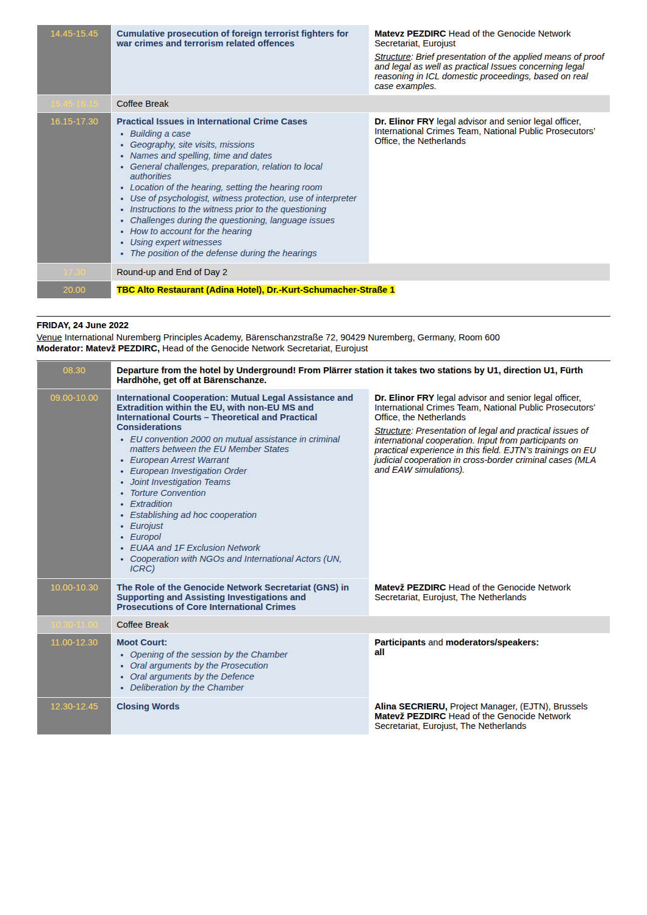| 14.45-15.45 | Cumulative prosecution of foreign terrorist fighters for war crimes and terrorism related offences | Matevz PEZDIRC Head of the Genocide Network Secretariat, Eurojust Structure : Brief presentation of the applied means of proof and legal as well as practical Issues concerning legal reasoning in ICL domestic proceedings, based on real case examples. |
| 15.45-16.15 | Coffee Break |
| 16.15-17.30 | Practical Issues in International Crime Cases Building a case Geography, site visits, missions Names and spelling, time and dates General challenges, preparation, relation to local authorities Location of the hearing, setting the hearing room Use of psychologist, witness protection, use of interpreter Instructions to the witness prior to the questioning Challenges during the questioning, language issues How to account for the hearing Using expert witnesses The position of the defense during the hearings | Dr. Elinor FRY legal advisor and senior legal officer, International Crimes Team, National Public Prosecutors’ Office, the Netherlands |
| 17.30 | Round-up and End of Day 2 |
| 20.00 | TBC Alto Restaurant (Adina Hotel), Dr.-Kurt-Schumacher-Straße 1 |
FRIDAY, 24 June 2022
Venue International Nuremberg Principles Academy, Bärenschanzstraße 72, 90429 Nuremberg, Germany, Room 600
Moderator: Matevž PEZDIRC, Head of the Genocide Network Secretariat, Eurojust
| 08.30 | Departure from the hotel by Underground! From Plärrer station it takes two stations by U1, direction U1, Fürth Hardhöhe, get off at Bärenschanze. |
| 09.00-10.00 | International Cooperation: Mutual Legal Assistance and Extradition within the EU, with non-EU MS and International Courts – Theoretical and Practical Considerations EU convention 2000 on mutual assistance in criminal matters between the EU Member States European Arrest Warrant European Investigation Order Joint Investigation Teams Torture Convention Extradition Establishing ad hoc cooperation Eurojust Europol EUAA and 1F Exclusion Network Cooperation with NGOs and International Actors (UN, ICRC) | Dr. Elinor FRY legal advisor and senior legal officer, International Crimes Team, National Public Prosecutors’ Office, the Netherlands Structure : Presentation of legal and practical issues of international cooperation. Input from participants on practical experience in this field. EJTN’s trainings on EU judicial cooperation in cross-border criminal cases (MLA and EAW simulations). |
| 10.00-10.30 | The Role of the Genocide Network Secretariat (GNS) in Supporting and Assisting Investigations and Prosecutions of Core International Crimes | Matevž PEZDIRC Head of the Genocide Network Secretariat, Eurojust, The Netherlands |
| 10.30-11.00 | Coffee Break |
| 11.00-12.30 | Moot Court: Opening of the session by the Chamber Oral arguments by the Prosecution Oral arguments by the Defence Deliberation by the Chamber | Participants and moderators/speakers: all |
| 12.30-12.45 | Closing Words | Alina SECRIERU, Project Manager, (EJTN), Brussels Matevž PEZDIRC Head of the Genocide Network Secretariat, Eurojust, The Netherlands |